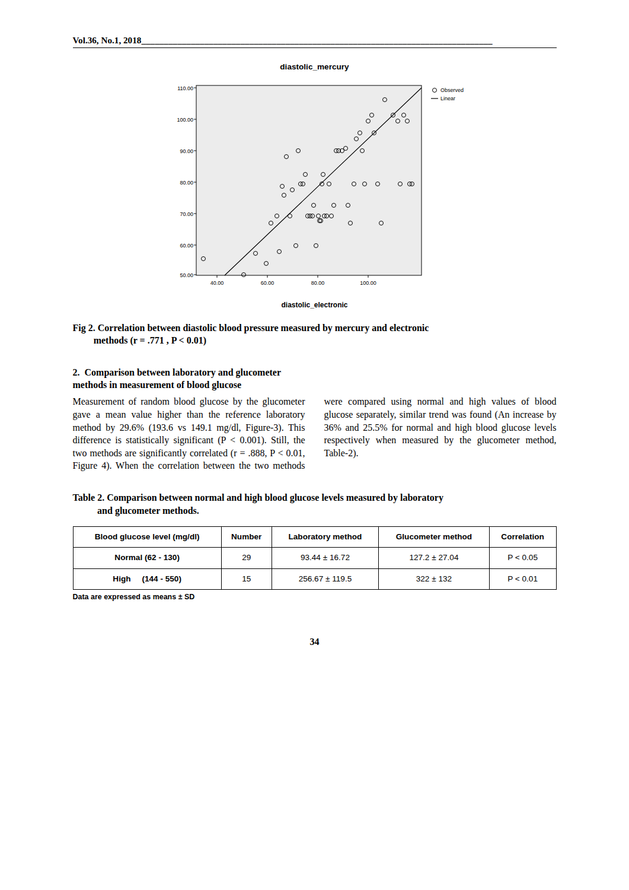Vol.36, No.1, 2018______________________________________________________________________________
diastolic_mercury
110.00 100.00 90.00 80.00 70.00 60.00 50.00 40.00 60.00 80.00 100.00 Observed Linear
diastolic_electronic
Fig 2. Correlation between diastolic blood pressure measured by mercury and electronic methods (r = .771 , P < 0.01)
2. Comparison between laboratory and glucometer
methods in measurement of blood glucose
Measurement of random blood glucose by the glucometer gave a mean value higher than the reference laboratory method by 29.6% (193.6 vs 149.1 mg/dl, Figure-3). This difference is statistically significant (P < 0.001). Still, the two methods are significantly correlated (r = .888, P < 0.01, Figure 4). When the correlation between the two methods were compared using normal and high values of blood glucose separately, similar trend was found (An increase by 36% and 25.5% for normal and high blood glucose levels respectively when measured by the glucometer method, Table-2).
Table 2. Comparison between normal and high blood glucose levels measured by laboratory and glucometer methods.
| Blood glucose level (mg/dl) | Number | Laboratory method | Glucometer method | Correlation |
| --- | --- | --- | --- | --- |
| Normal (62 - 130) | 29 | 93.44 ± 16.72 | 127.2 ± 27.04 | P < 0.05 |
| High (144 - 550) | 15 | 256.67 ± 119.5 | 322 ± 132 | P < 0.01 |
Data are expressed as means ± SD
34